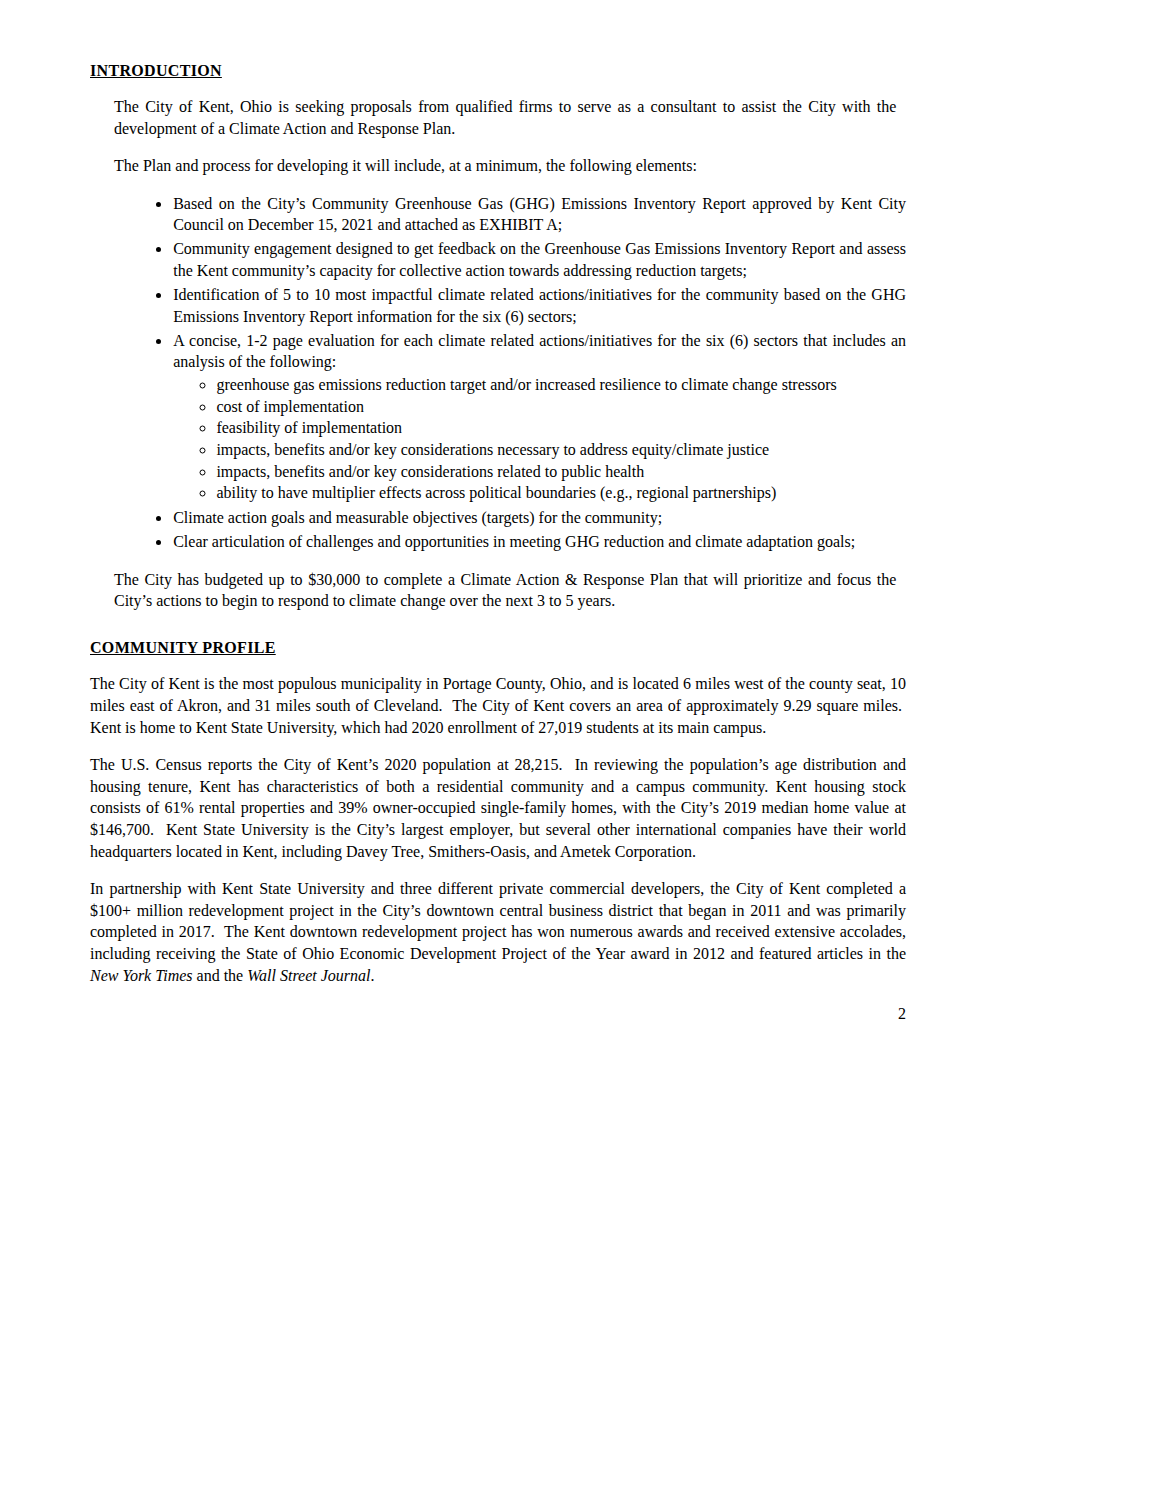INTRODUCTION
The City of Kent, Ohio is seeking proposals from qualified firms to serve as a consultant to assist the City with the development of a Climate Action and Response Plan.
The Plan and process for developing it will include, at a minimum, the following elements:
Based on the City’s Community Greenhouse Gas (GHG) Emissions Inventory Report approved by Kent City Council on December 15, 2021 and attached as EXHIBIT A;
Community engagement designed to get feedback on the Greenhouse Gas Emissions Inventory Report and assess the Kent community’s capacity for collective action towards addressing reduction targets;
Identification of 5 to 10 most impactful climate related actions/initiatives for the community based on the GHG Emissions Inventory Report information for the six (6) sectors;
A concise, 1-2 page evaluation for each climate related actions/initiatives for the six (6) sectors that includes an analysis of the following:
greenhouse gas emissions reduction target and/or increased resilience to climate change stressors
cost of implementation
feasibility of implementation
impacts, benefits and/or key considerations necessary to address equity/climate justice
impacts, benefits and/or key considerations related to public health
ability to have multiplier effects across political boundaries (e.g., regional partnerships)
Climate action goals and measurable objectives (targets) for the community;
Clear articulation of challenges and opportunities in meeting GHG reduction and climate adaptation goals;
The City has budgeted up to $30,000 to complete a Climate Action & Response Plan that will prioritize and focus the City’s actions to begin to respond to climate change over the next 3 to 5 years.
COMMUNITY PROFILE
The City of Kent is the most populous municipality in Portage County, Ohio, and is located 6 miles west of the county seat, 10 miles east of Akron, and 31 miles south of Cleveland. The City of Kent covers an area of approximately 9.29 square miles. Kent is home to Kent State University, which had 2020 enrollment of 27,019 students at its main campus.
The U.S. Census reports the City of Kent’s 2020 population at 28,215. In reviewing the population’s age distribution and housing tenure, Kent has characteristics of both a residential community and a campus community. Kent housing stock consists of 61% rental properties and 39% owner-occupied single-family homes, with the City’s 2019 median home value at $146,700. Kent State University is the City’s largest employer, but several other international companies have their world headquarters located in Kent, including Davey Tree, Smithers-Oasis, and Ametek Corporation.
In partnership with Kent State University and three different private commercial developers, the City of Kent completed a $100+ million redevelopment project in the City’s downtown central business district that began in 2011 and was primarily completed in 2017. The Kent downtown redevelopment project has won numerous awards and received extensive accolades, including receiving the State of Ohio Economic Development Project of the Year award in 2012 and featured articles in the New York Times and the Wall Street Journal.
2